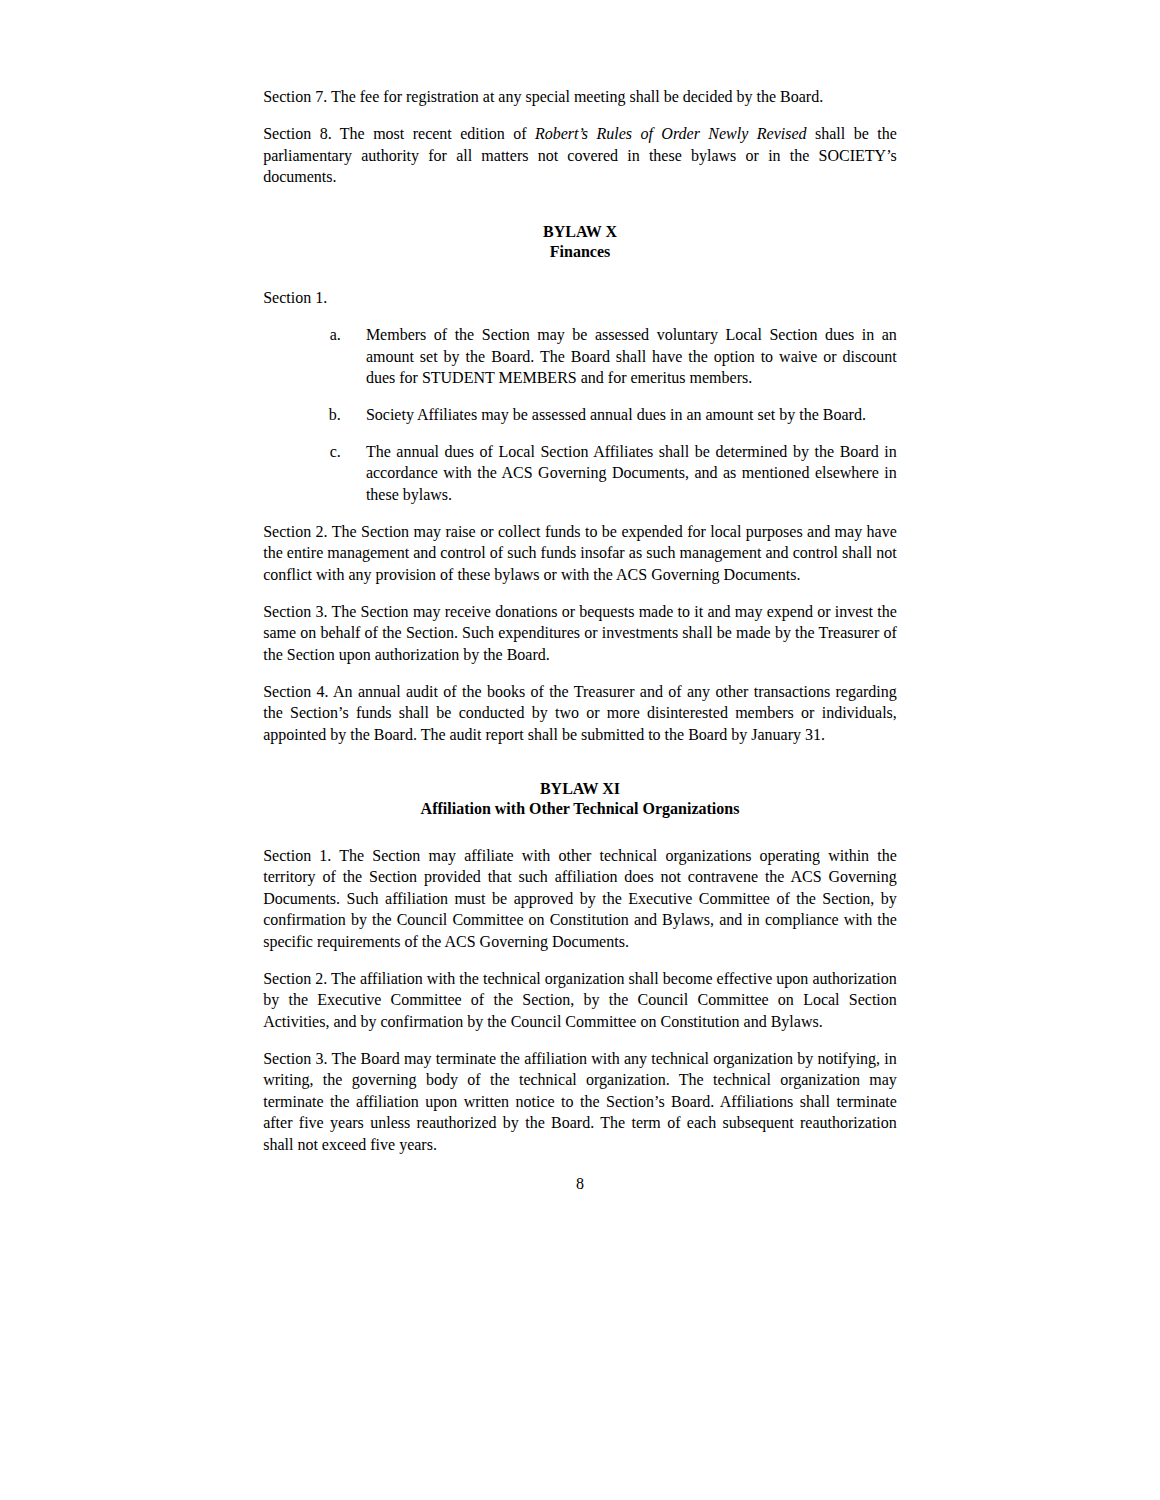Section 7. The fee for registration at any special meeting shall be decided by the Board.
Section 8. The most recent edition of Robert’s Rules of Order Newly Revised shall be the parliamentary authority for all matters not covered in these bylaws or in the SOCIETY’s documents.
BYLAW X Finances
Section 1.
Members of the Section may be assessed voluntary Local Section dues in an amount set by the Board. The Board shall have the option to waive or discount dues for STUDENT MEMBERS and for emeritus members.
Society Affiliates may be assessed annual dues in an amount set by the Board.
The annual dues of Local Section Affiliates shall be determined by the Board in accordance with the ACS Governing Documents, and as mentioned elsewhere in these bylaws.
Section 2. The Section may raise or collect funds to be expended for local purposes and may have the entire management and control of such funds insofar as such management and control shall not conflict with any provision of these bylaws or with the ACS Governing Documents.
Section 3. The Section may receive donations or bequests made to it and may expend or invest the same on behalf of the Section. Such expenditures or investments shall be made by the Treasurer of the Section upon authorization by the Board.
Section 4. An annual audit of the books of the Treasurer and of any other transactions regarding the Section’s funds shall be conducted by two or more disinterested members or individuals, appointed by the Board. The audit report shall be submitted to the Board by January 31.
BYLAW XI Affiliation with Other Technical Organizations
Section 1. The Section may affiliate with other technical organizations operating within the territory of the Section provided that such affiliation does not contravene the ACS Governing Documents. Such affiliation must be approved by the Executive Committee of the Section, by confirmation by the Council Committee on Constitution and Bylaws, and in compliance with the specific requirements of the ACS Governing Documents.
Section 2. The affiliation with the technical organization shall become effective upon authorization by the Executive Committee of the Section, by the Council Committee on Local Section Activities, and by confirmation by the Council Committee on Constitution and Bylaws.
Section 3. The Board may terminate the affiliation with any technical organization by notifying, in writing, the governing body of the technical organization. The technical organization may terminate the affiliation upon written notice to the Section’s Board. Affiliations shall terminate after five years unless reauthorized by the Board. The term of each subsequent reauthorization shall not exceed five years.
8